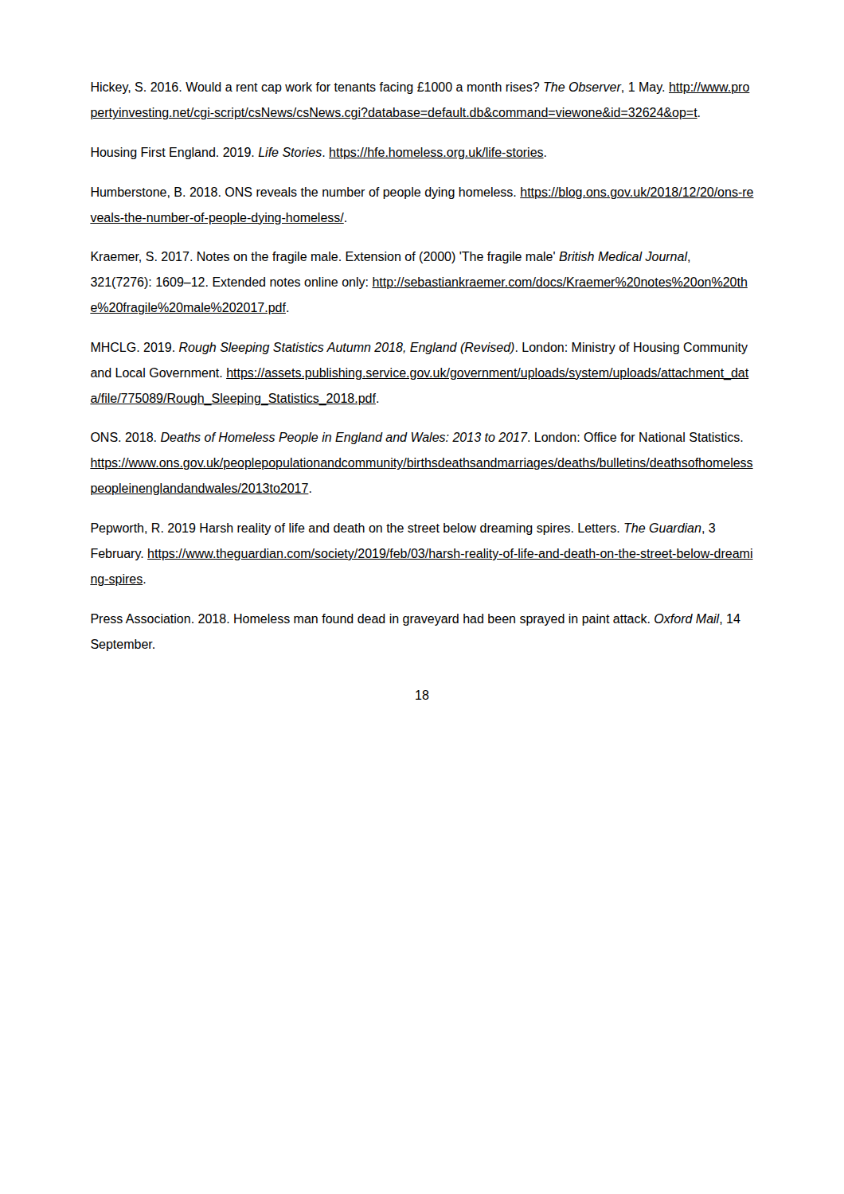Hickey, S. 2016. Would a rent cap work for tenants facing £1000 a month rises? The Observer, 1 May. http://www.propertyinvesting.net/cgi-script/csNews/csNews.cgi?database=default.db&command=viewone&id=32624&op=t.
Housing First England. 2019. Life Stories. https://hfe.homeless.org.uk/life-stories.
Humberstone, B. 2018. ONS reveals the number of people dying homeless. https://blog.ons.gov.uk/2018/12/20/ons-reveals-the-number-of-people-dying-homeless/.
Kraemer, S. 2017. Notes on the fragile male. Extension of (2000) 'The fragile male' British Medical Journal, 321(7276): 1609–12. Extended notes online only: http://sebastiankraemer.com/docs/Kraemer%20notes%20on%20the%20fragile%20male%202017.pdf.
MHCLG. 2019. Rough Sleeping Statistics Autumn 2018, England (Revised). London: Ministry of Housing Community and Local Government. https://assets.publishing.service.gov.uk/government/uploads/system/uploads/attachment_data/file/775089/Rough_Sleeping_Statistics_2018.pdf.
ONS. 2018. Deaths of Homeless People in England and Wales: 2013 to 2017. London: Office for National Statistics. https://www.ons.gov.uk/peoplepopulationandcommunity/birthsdeathsandmarriages/deaths/bulletins/deathsofhomelesspeopleinenglandandwales/2013to2017.
Pepworth, R. 2019 Harsh reality of life and death on the street below dreaming spires. Letters. The Guardian, 3 February. https://www.theguardian.com/society/2019/feb/03/harsh-reality-of-life-and-death-on-the-street-below-dreaming-spires.
Press Association. 2018. Homeless man found dead in graveyard had been sprayed in paint attack. Oxford Mail, 14 September.
18